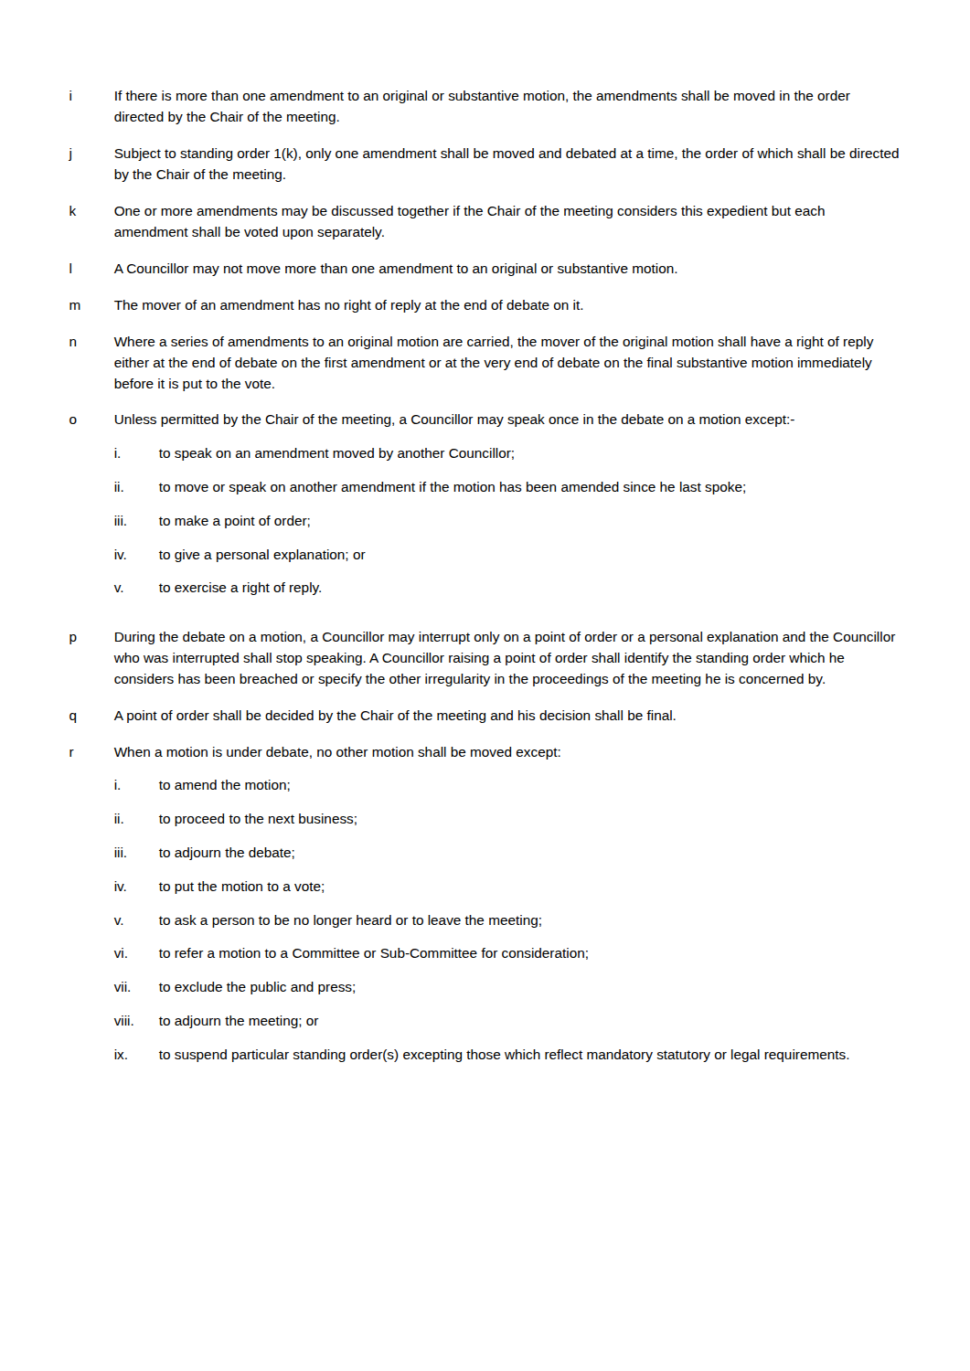i
If there is more than one amendment to an original or substantive motion, the amendments shall be moved in the order directed by the Chair of the meeting.
j
Subject to standing order 1(k), only one amendment shall be moved and debated at a time, the order of which shall be directed by the Chair of the meeting.
k
One or more amendments may be discussed together if the Chair of the meeting considers this expedient but each amendment shall be voted upon separately.
l
A Councillor may not move more than one amendment to an original or substantive motion.
m
The mover of an amendment has no right of reply at the end of debate on it.
n
Where a series of amendments to an original motion are carried, the mover of the original motion shall have a right of reply either at the end of debate on the first amendment or at the very end of debate on the final substantive motion immediately before it is put to the vote.
o
Unless permitted by the Chair of the meeting, a Councillor may speak once in the debate on a motion except:-
i. to speak on an amendment moved by another Councillor;
ii. to move or speak on another amendment if the motion has been amended since he last spoke;
iii. to make a point of order;
iv. to give a personal explanation; or
v. to exercise a right of reply.
p
During the debate on a motion, a Councillor may interrupt only on a point of order or a personal explanation and the Councillor who was interrupted shall stop speaking. A Councillor raising a point of order shall identify the standing order which he considers has been breached or specify the other irregularity in the proceedings of the meeting he is concerned by.
q
A point of order shall be decided by the Chair of the meeting and his decision shall be final.
r
When a motion is under debate, no other motion shall be moved except:
i. to amend the motion;
ii. to proceed to the next business;
iii. to adjourn the debate;
iv. to put the motion to a vote;
v. to ask a person to be no longer heard or to leave the meeting;
vi. to refer a motion to a Committee or Sub-Committee for consideration;
vii. to exclude the public and press;
viii. to adjourn the meeting; or
ix. to suspend particular standing order(s) excepting those which reflect mandatory statutory or legal requirements.